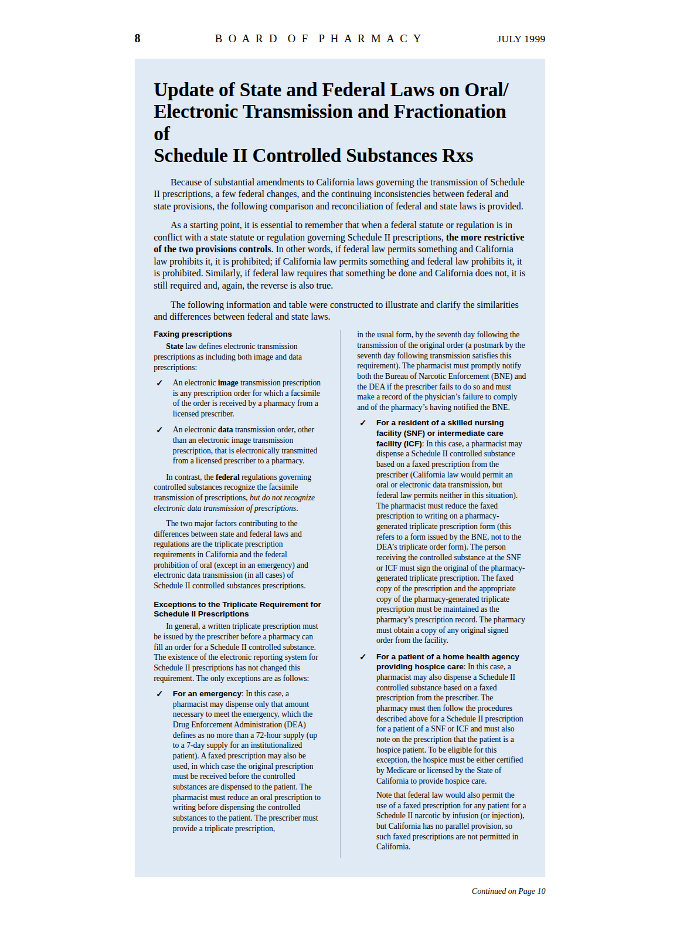8 B O A R D O F P H A R M A C Y JULY 1999
Update of State and Federal Laws on Oral/
Electronic Transmission and Fractionation of
Schedule II Controlled Substances Rxs
Because of substantial amendments to California laws governing the transmission of Schedule II prescriptions, a few federal changes, and the continuing inconsistencies between federal and state provisions, the following comparison and reconciliation of federal and state laws is provided.
As a starting point, it is essential to remember that when a federal statute or regulation is in conflict with a state statute or regulation governing Schedule II prescriptions, the more restrictive of the two provisions controls. In other words, if federal law permits something and California law prohibits it, it is prohibited; if California law permits something and federal law prohibits it, it is prohibited. Similarly, if federal law requires that something be done and California does not, it is still required and, again, the reverse is also true.
The following information and table were constructed to illustrate and clarify the similarities and differences between federal and state laws.
Faxing prescriptions
State law defines electronic transmission prescriptions as including both image and data prescriptions:
An electronic image transmission prescription is any prescription order for which a facsimile of the order is received by a pharmacy from a licensed prescriber.
An electronic data transmission order, other than an electronic image transmission prescription, that is electronically transmitted from a licensed prescriber to a pharmacy.
In contrast, the federal regulations governing controlled substances recognize the facsimile transmission of prescriptions, but do not recognize electronic data transmission of prescriptions.
The two major factors contributing to the differences between state and federal laws and regulations are the triplicate prescription requirements in California and the federal prohibition of oral (except in an emergency) and electronic data transmission (in all cases) of Schedule II controlled substances prescriptions.
Exceptions to the Triplicate Requirement for
Schedule II Prescriptions
In general, a written triplicate prescription must be issued by the prescriber before a pharmacy can fill an order for a Schedule II controlled substance. The existence of the electronic reporting system for Schedule II prescriptions has not changed this requirement. The only exceptions are as follows:
For an emergency: In this case, a pharmacist may dispense only that amount necessary to meet the emergency, which the Drug Enforcement Administration (DEA) defines as no more than a 72-hour supply (up to a 7-day supply for an institutionalized patient). A faxed prescription may also be used, in which case the original prescription must be received before the controlled substances are dispensed to the patient. The pharmacist must reduce an oral prescription to writing before dispensing the controlled substances to the patient. The prescriber must provide a triplicate prescription,
in the usual form, by the seventh day following the transmission of the original order (a postmark by the seventh day following transmission satisfies this requirement). The pharmacist must promptly notify both the Bureau of Narcotic Enforcement (BNE) and the DEA if the prescriber fails to do so and must make a record of the physician’s failure to comply and of the pharmacy’s having notified the BNE.
For a resident of a skilled nursing facility (SNF) or intermediate care facility (ICF): In this case, a pharmacist may dispense a Schedule II controlled substance based on a faxed prescription from the prescriber (California law would permit an oral or electronic data transmission, but federal law permits neither in this situation). The pharmacist must reduce the faxed prescription to writing on a pharmacy-generated triplicate prescription form (this refers to a form issued by the BNE, not to the DEA’s triplicate order form). The person receiving the controlled substance at the SNF or ICF must sign the original of the pharmacy-generated triplicate prescription. The faxed copy of the prescription and the appropriate copy of the pharmacy-generated triplicate prescription must be maintained as the pharmacy’s prescription record. The pharmacy must obtain a copy of any original signed order from the facility.
For a patient of a home health agency providing hospice care: In this case, a pharmacist may also dispense a Schedule II controlled substance based on a faxed prescription from the prescriber. The pharmacy must then follow the procedures described above for a Schedule II prescription for a patient of a SNF or ICF and must also note on the prescription that the patient is a hospice patient. To be eligible for this exception, the hospice must be either certified by Medicare or licensed by the State of California to provide hospice care.
Note that federal law would also permit the use of a faxed prescription for any patient for a Schedule II narcotic by infusion (or injection), but California has no parallel provision, so such faxed prescriptions are not permitted in California.
Continued on Page 10